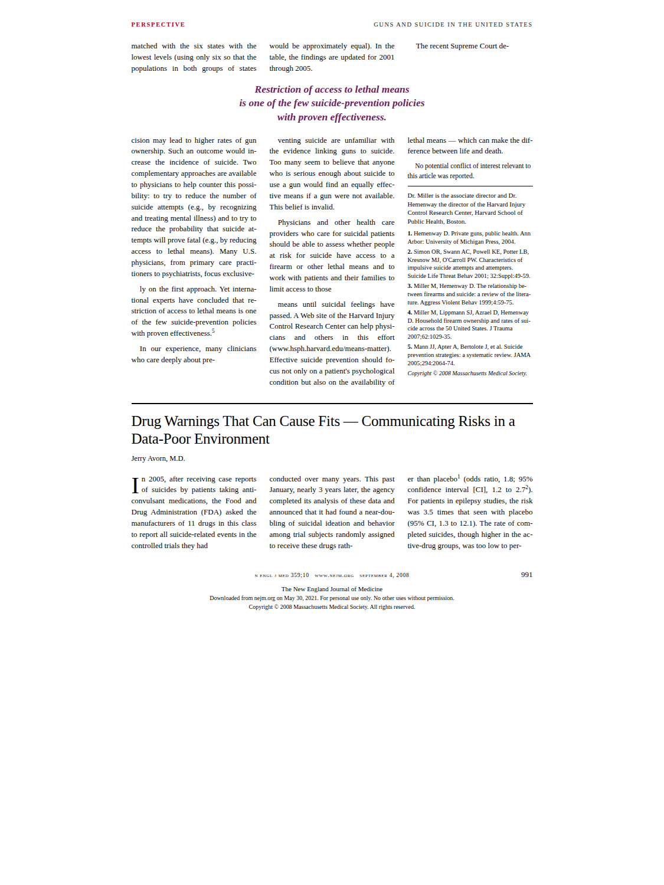PERSPECTIVE
GUNS AND SUICIDE IN THE UNITED STATES
matched with the six states with the lowest levels (using only six so that the populations in both groups of states would be approximately equal). In the table, the findings are updated for 2001 through 2005.
The recent Supreme Court de-
Restriction of access to lethal means
is one of the few suicide-prevention policies
with proven effectiveness.
cision may lead to higher rates of gun ownership. Such an outcome would increase the incidence of suicide. Two complementary approaches are available to physicians to help counter this possibility: to try to reduce the number of suicide attempts (e.g., by recognizing and treating mental illness) and to try to reduce the probability that suicide attempts will prove fatal (e.g., by reducing access to lethal means). Many U.S. physicians, from primary care practitioners to psychiatrists, focus exclusive-
ly on the first approach. Yet international experts have concluded that restriction of access to lethal means is one of the few suicide-prevention policies with proven effectiveness.5
In our experience, many clinicians who care deeply about pre-
venting suicide are unfamiliar with the evidence linking guns to suicide. Too many seem to believe that anyone who is serious enough about suicide to use a gun would find an equally effective means if a gun were not available. This belief is invalid.
Physicians and other health care providers who care for suicidal patients should be able to assess whether people at risk for suicide have access to a firearm or other lethal means and to work with patients and their families to limit access to those
means until suicidal feelings have passed. A Web site of the Harvard Injury Control Research Center can help physicians and others in this effort (www.hsph.harvard.edu/means-matter). Effective suicide prevention should focus not only on a patient's psychological condition but also on the availability of lethal means — which can make the difference between life and death.
No potential conflict of interest relevant to this article was reported.
Dr. Miller is the associate director and Dr. Hemenway the director of the Harvard Injury Control Research Center, Harvard School of Public Health, Boston.
1. Hemenway D. Private guns, public health. Ann Arbor: University of Michigan Press, 2004.
2. Simon OR, Swann AC, Powell KE, Potter LB, Kresnow MJ, O'Carroll PW. Characteristics of impulsive suicide attempts and attempters. Suicide Life Threat Behav 2001; 32:Suppl:49-59.
3. Miller M, Hemenway D. The relationship between firearms and suicide: a review of the literature. Aggress Violent Behav 1999;4:59-75.
4. Miller M, Lippmann SJ, Azrael D, Hemenway D. Household firearm ownership and rates of suicide across the 50 United States. J Trauma 2007;62:1029-35.
5. Mann JJ, Apter A, Bertolote J, et al. Suicide prevention strategies: a systematic review. JAMA 2005;294:2064-74.
Copyright © 2008 Massachusetts Medical Society.
Drug Warnings That Can Cause Fits — Communicating Risks in a Data-Poor Environment
Jerry Avorn, M.D.
In 2005, after receiving case reports of suicides by patients taking anticonvulsant medications, the Food and Drug Administration (FDA) asked the manufacturers of 11 drugs in this class to report all suicide-related events in the controlled trials they had
conducted over many years. This past January, nearly 3 years later, the agency completed its analysis of these data and announced that it had found a near-doubling of suicidal ideation and behavior among trial subjects randomly assigned to receive these drugs rath-
er than placebo1 (odds ratio, 1.8; 95% confidence interval [CI], 1.2 to 2.72). For patients in epilepsy studies, the risk was 3.5 times that seen with placebo (95% CI, 1.3 to 12.1). The rate of completed suicides, though higher in the active-drug groups, was too low to per-
n engl j med 359;10 www.nejm.org september 4, 2008 991
The New England Journal of Medicine
Downloaded from nejm.org on May 30, 2021. For personal use only. No other uses without permission.
Copyright © 2008 Massachusetts Medical Society. All rights reserved.